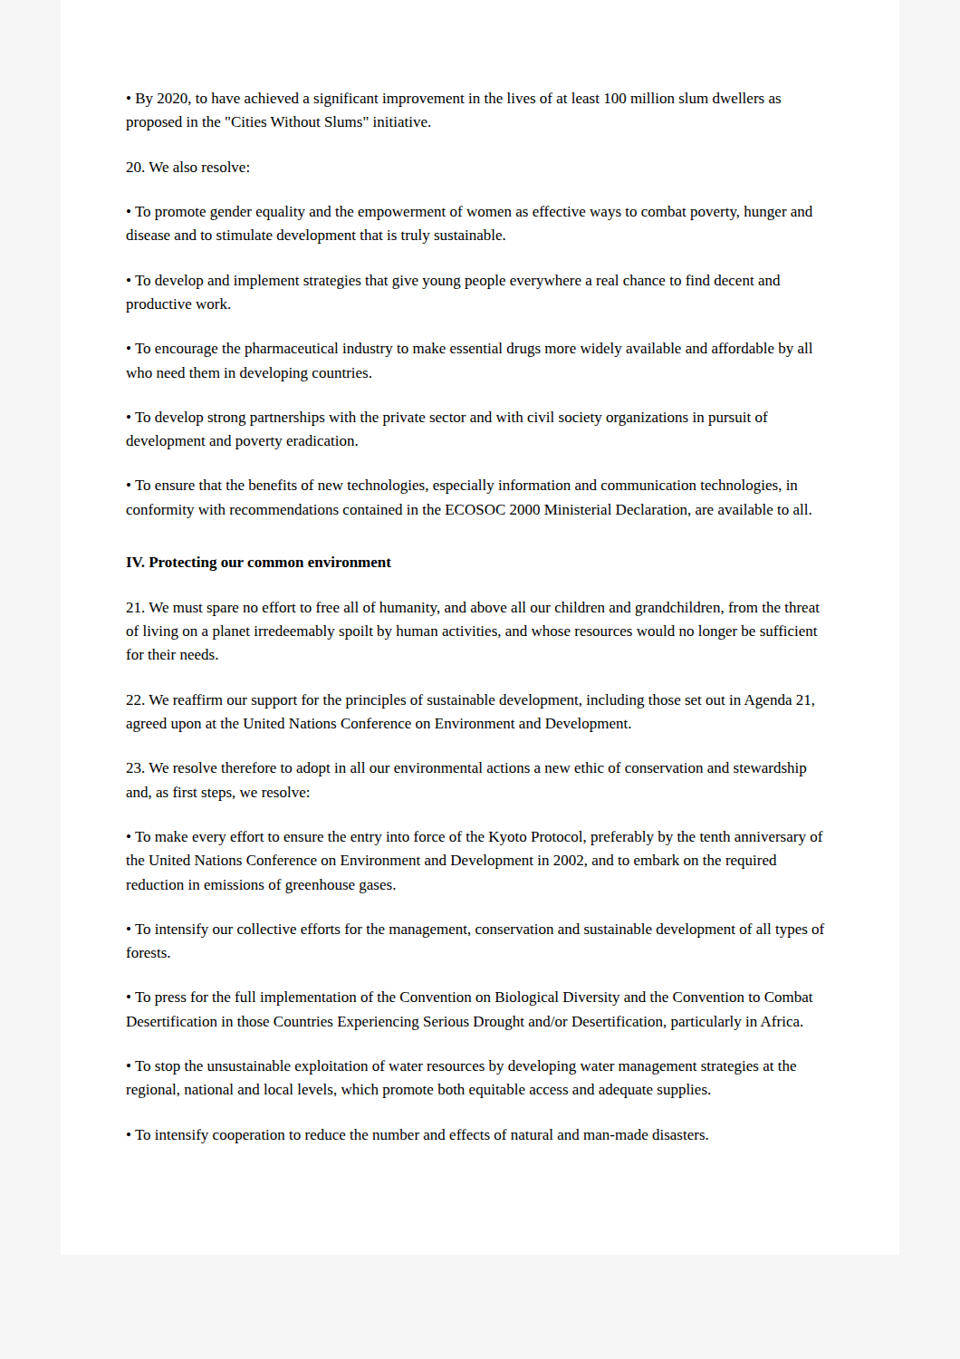• By 2020, to have achieved a significant improvement in the lives of at least 100 million slum dwellers as proposed in the "Cities Without Slums" initiative.
20. We also resolve:
• To promote gender equality and the empowerment of women as effective ways to combat poverty, hunger and disease and to stimulate development that is truly sustainable.
• To develop and implement strategies that give young people everywhere a real chance to find decent and productive work.
• To encourage the pharmaceutical industry to make essential drugs more widely available and affordable by all who need them in developing countries.
• To develop strong partnerships with the private sector and with civil society organizations in pursuit of development and poverty eradication.
• To ensure that the benefits of new technologies, especially information and communication technologies, in conformity with recommendations contained in the ECOSOC 2000 Ministerial Declaration, are available to all.
IV. Protecting our common environment
21. We must spare no effort to free all of humanity, and above all our children and grandchildren, from the threat of living on a planet irredeemably spoilt by human activities, and whose resources would no longer be sufficient for their needs.
22. We reaffirm our support for the principles of sustainable development, including those set out in Agenda 21, agreed upon at the United Nations Conference on Environment and Development.
23. We resolve therefore to adopt in all our environmental actions a new ethic of conservation and stewardship and, as first steps, we resolve:
• To make every effort to ensure the entry into force of the Kyoto Protocol, preferably by the tenth anniversary of the United Nations Conference on Environment and Development in 2002, and to embark on the required reduction in emissions of greenhouse gases.
• To intensify our collective efforts for the management, conservation and sustainable development of all types of forests.
• To press for the full implementation of the Convention on Biological Diversity and the Convention to Combat Desertification in those Countries Experiencing Serious Drought and/or Desertification, particularly in Africa.
• To stop the unsustainable exploitation of water resources by developing water management strategies at the regional, national and local levels, which promote both equitable access and adequate supplies.
• To intensify cooperation to reduce the number and effects of natural and man-made disasters.